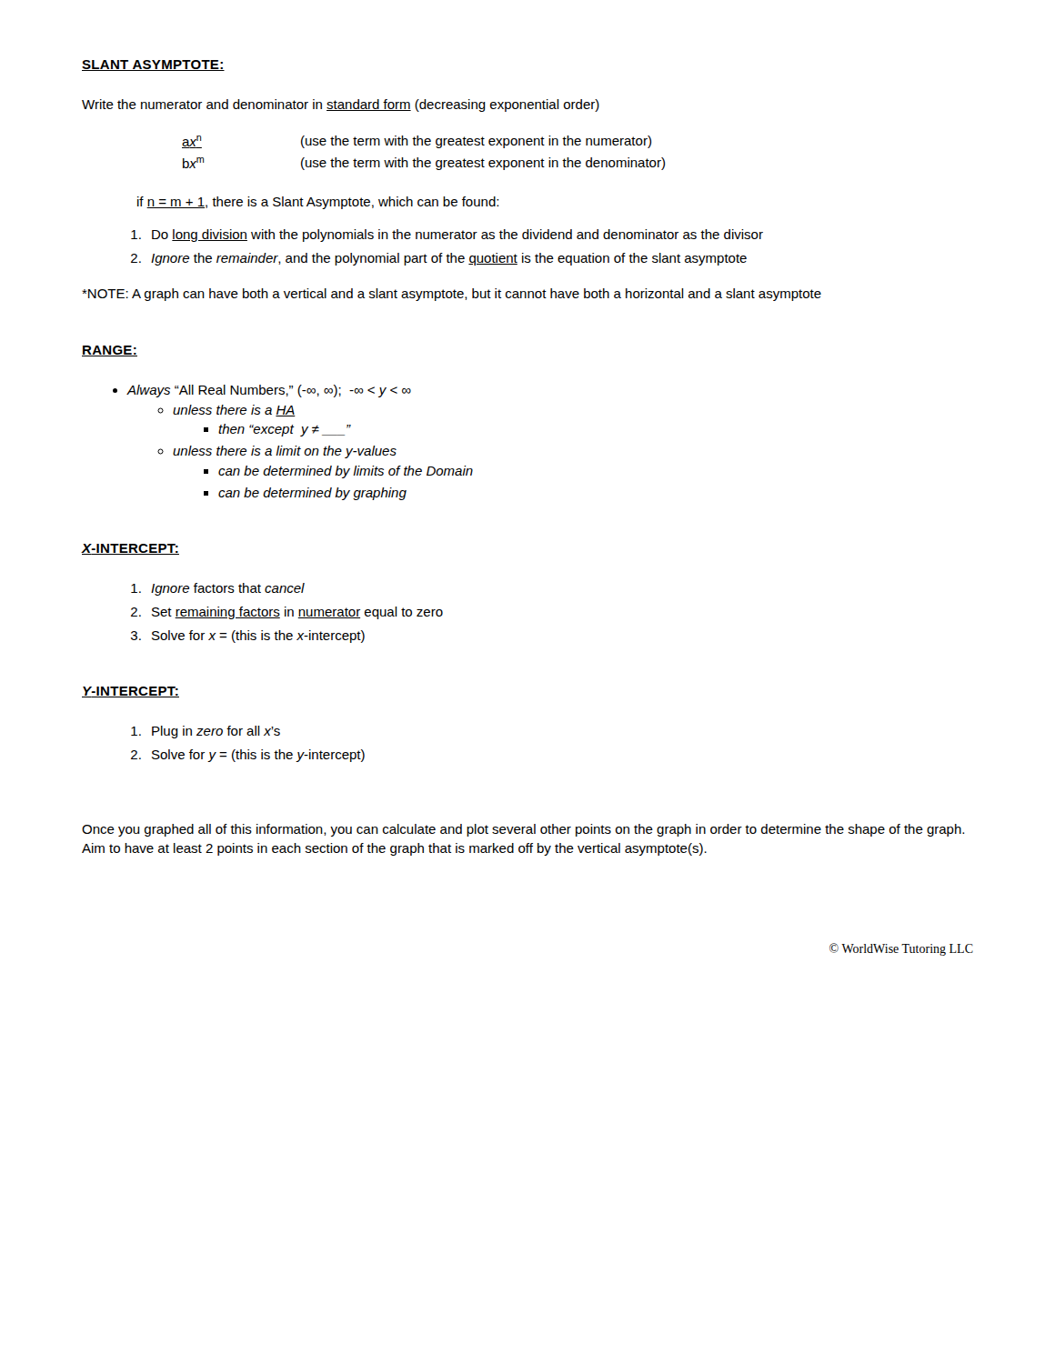SLANT ASYMPTOTE:
Write the numerator and denominator in standard form (decreasing exponential order)
| a x n | (use the term with the greatest exponent in the numerator) |
| b x m | (use the term with the greatest exponent in the denominator) |
if n = m + 1, there is a Slant Asymptote, which can be found:
Do long division with the polynomials in the numerator as the dividend and denominator as the divisor
Ignore the remainder, and the polynomial part of the quotient is the equation of the slant asymptote
*NOTE: A graph can have both a vertical and a slant asymptote, but it cannot have both a horizontal and a slant asymptote
RANGE:
Always “All Real Numbers,” (-∞, ∞); -∞ < y < ∞
unless there is a HA
then “except y ≠ ___”
unless there is a limit on the y-values
can be determined by limits of the Domain
can be determined by graphing
X-INTERCEPT:
Ignore factors that cancel
Set remaining factors in numerator equal to zero
Solve for x = (this is the x-intercept)
Y-INTERCEPT:
Plug in zero for all x’s
Solve for y = (this is the y-intercept)
Once you graphed all of this information, you can calculate and plot several other points on the graph in order to determine the shape of the graph. Aim to have at least 2 points in each section of the graph that is marked off by the vertical asymptote(s).
© WorldWise Tutoring LLC